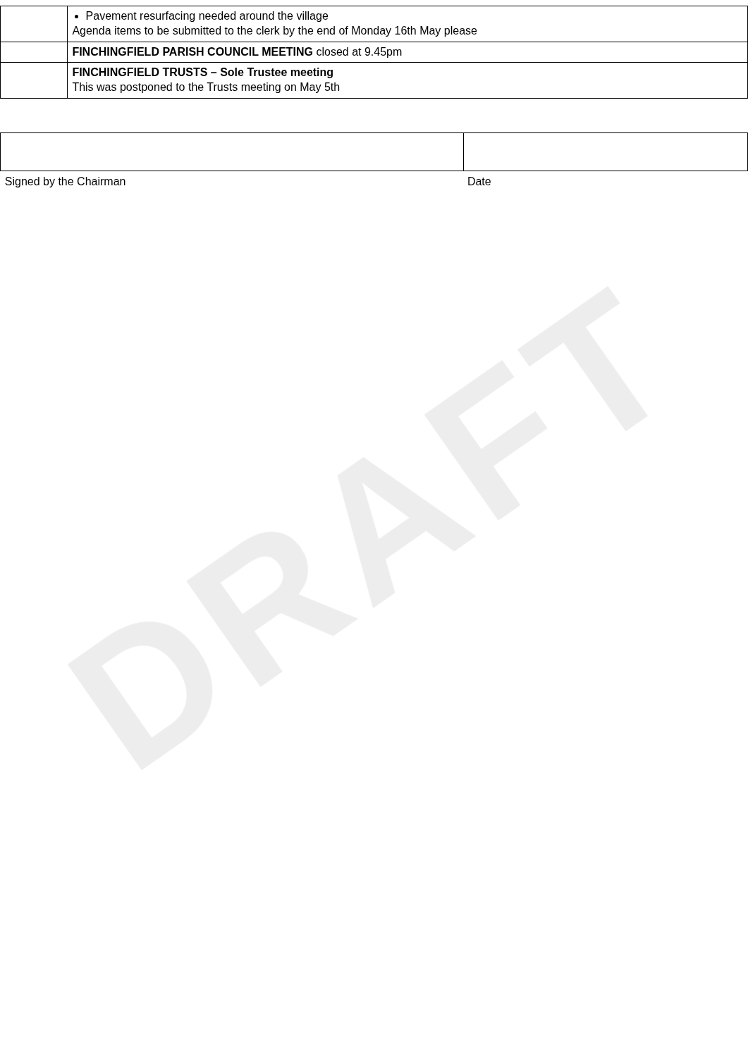DRAFT
| | Pavement resurfacing needed around the village Agenda items to be submitted to the clerk by the end of Monday 16th May please |
| | FINCHINGFIELD PARISH COUNCIL MEETING closed at 9.45pm |
| | FINCHINGFIELD TRUSTS – Sole Trustee meeting This was postponed to the Trusts meeting on May 5th |
| Signed by the Chairman | Date |